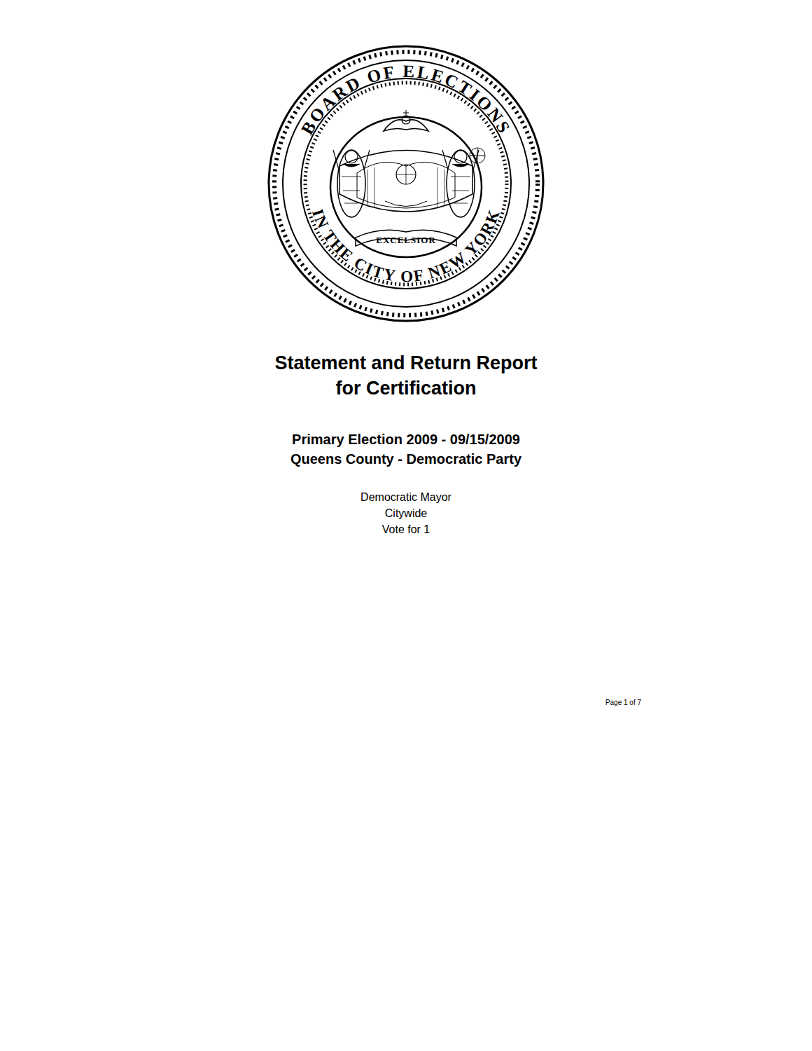Statement and Return Report
for Certification
Primary Election 2009 - 09/15/2009
Queens County - Democratic Party
Democratic Mayor
Citywide
Vote for 1
Page 1 of 7